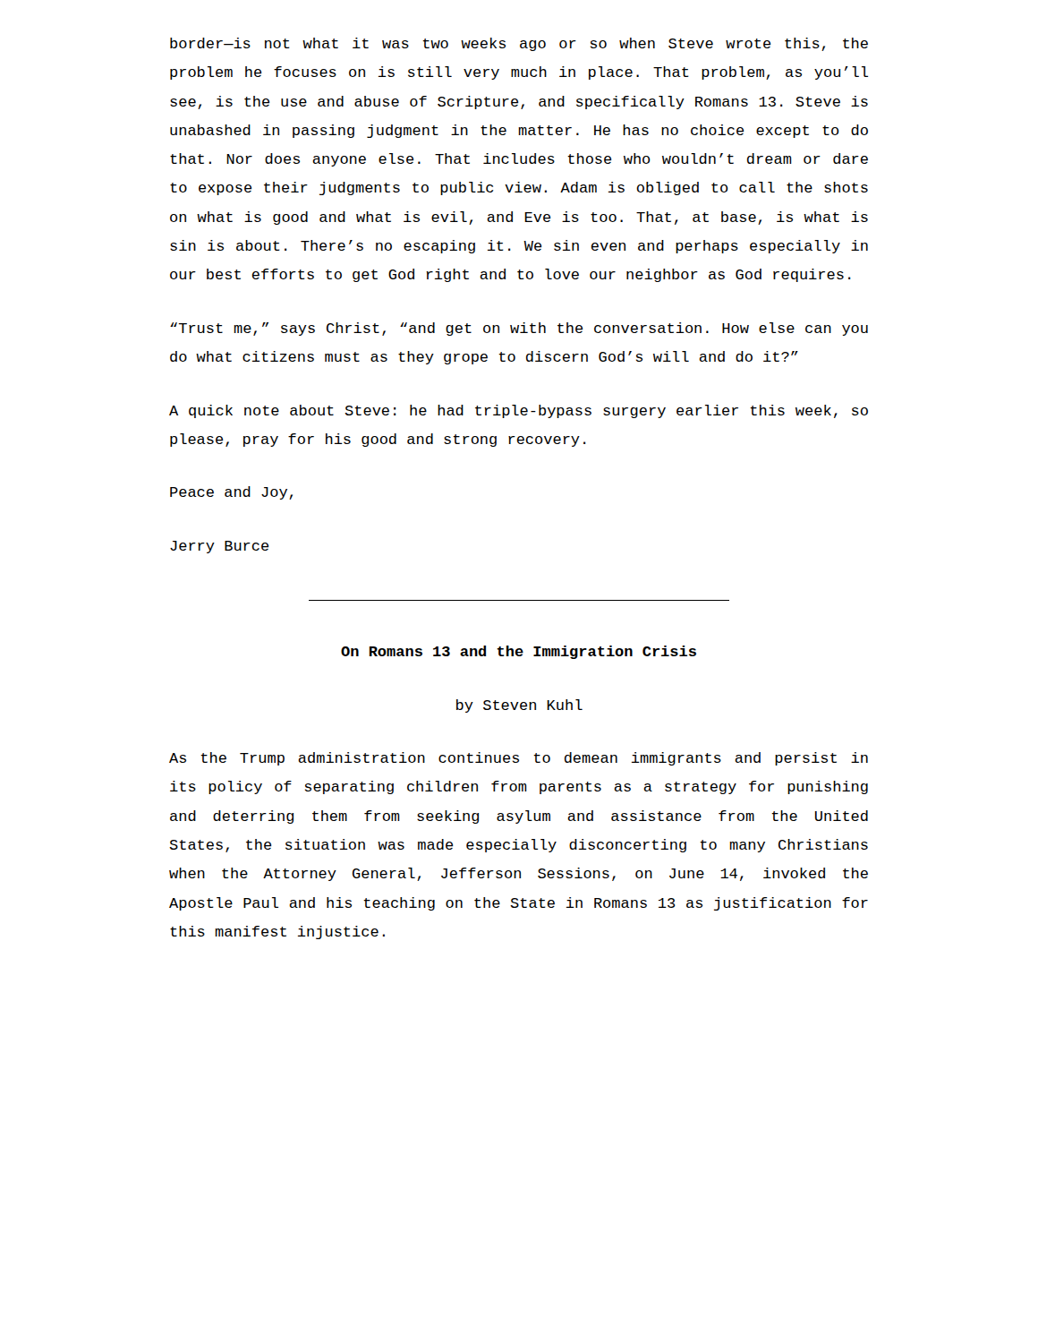border—is not what it was two weeks ago or so when Steve wrote this, the problem he focuses on is still very much in place. That problem, as you’ll see, is the use and abuse of Scripture, and specifically Romans 13. Steve is unabashed in passing judgment in the matter. He has no choice except to do that. Nor does anyone else. That includes those who wouldn’t dream or dare to expose their judgments to public view. Adam is obliged to call the shots on what is good and what is evil, and Eve is too. That, at base, is what is sin is about. There’s no escaping it. We sin even and perhaps especially in our best efforts to get God right and to love our neighbor as God requires.
“Trust me,” says Christ, “and get on with the conversation. How else can you do what citizens must as they grope to discern God’s will and do it?”
A quick note about Steve: he had triple-bypass surgery earlier this week, so please, pray for his good and strong recovery.
Peace and Joy,
Jerry Burce
On Romans 13 and the Immigration Crisis
by Steven Kuhl
As the Trump administration continues to demean immigrants and persist in its policy of separating children from parents as a strategy for punishing and deterring them from seeking asylum and assistance from the United States, the situation was made especially disconcerting to many Christians when the Attorney General, Jefferson Sessions, on June 14, invoked the Apostle Paul and his teaching on the State in Romans 13 as justification for this manifest injustice.